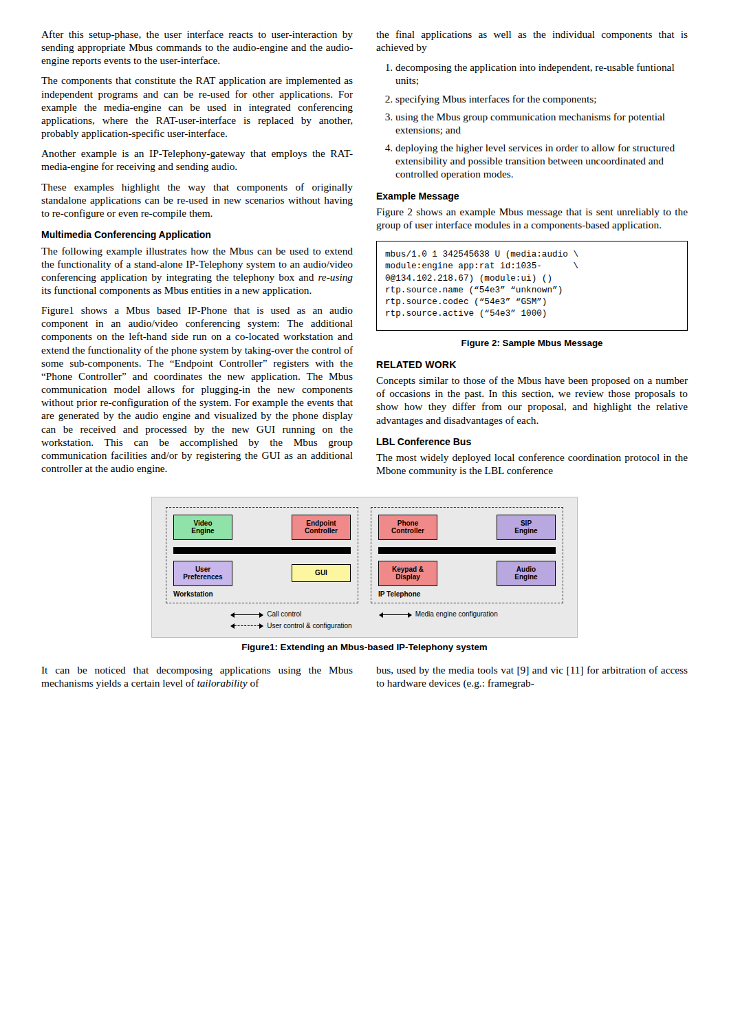After this setup-phase, the user interface reacts to user-interaction by sending appropriate Mbus commands to the audio-engine and the audio-engine reports events to the user-interface.
The components that constitute the RAT application are implemented as independent programs and can be re-used for other applications. For example the media-engine can be used in integrated conferencing applications, where the RAT-user-interface is replaced by another, probably application-specific user-interface.
Another example is an IP-Telephony-gateway that employs the RAT-media-engine for receiving and sending audio.
These examples highlight the way that components of originally standalone applications can be re-used in new scenarios without having to re-configure or even re-compile them.
Multimedia Conferencing Application
The following example illustrates how the Mbus can be used to extend the functionality of a stand-alone IP-Telephony system to an audio/video conferencing application by integrating the telephony box and re-using its functional components as Mbus entities in a new application.
Figure1 shows a Mbus based IP-Phone that is used as an audio component in an audio/video conferencing system: The additional components on the left-hand side run on a co-located workstation and extend the functionality of the phone system by taking-over the control of some sub-components. The “Endpoint Controller” registers with the “Phone Controller” and coordinates the new application. The Mbus communication model allows for plugging-in the new components without prior re-configuration of the system. For example the events that are generated by the audio engine and visualized by the phone display can be received and processed by the new GUI running on the workstation. This can be accomplished by the Mbus group communication facilities and/or by registering the GUI as an additional controller at the audio engine.
the final applications as well as the individual components that is achieved by
decomposing the application into independent, re-usable funtional units;
specifying Mbus interfaces for the components;
using the Mbus group communication mechanisms for potential extensions; and
deploying the higher level services in order to allow for structured extensibility and possible transition between uncoordinated and controlled operation modes.
Example Message
Figure 2 shows an example Mbus message that is sent unreliably to the group of user interface modules in a components-based application.
mbus/1.0 1 342545638 U (media:audio \ module:engine app:rat id:1035- \ 0@134.102.218.67) (module:ui) () rtp.source.name (“54e3” “unknown”) rtp.source.codec (“54e3” “GSM”) rtp.source.active (“54e3” 1000)
Figure 2: Sample Mbus Message
RELATED WORK
Concepts similar to those of the Mbus have been proposed on a number of occasions in the past. In this section, we review those proposals to show how they differ from our proposal, and highlight the relative advantages and disadvantages of each.
LBL Conference Bus
The most widely deployed local conference coordination protocol in the Mbone community is the LBL conference
Video
Engine
Endpoint
Controller
User
Preferences
GUI
Workstation
Phone
Controller
SIP
Engine
Keypad &
Display
Audio
Engine
IP Telephone
Call control
User control & configuration
Media engine configuration
Figure1: Extending an Mbus-based IP-Telephony system
It can be noticed that decomposing applications using the Mbus mechanisms yields a certain level of tailorability of
bus, used by the media tools vat [9] and vic [11] for arbitration of access to hardware devices (e.g.: framegrab-